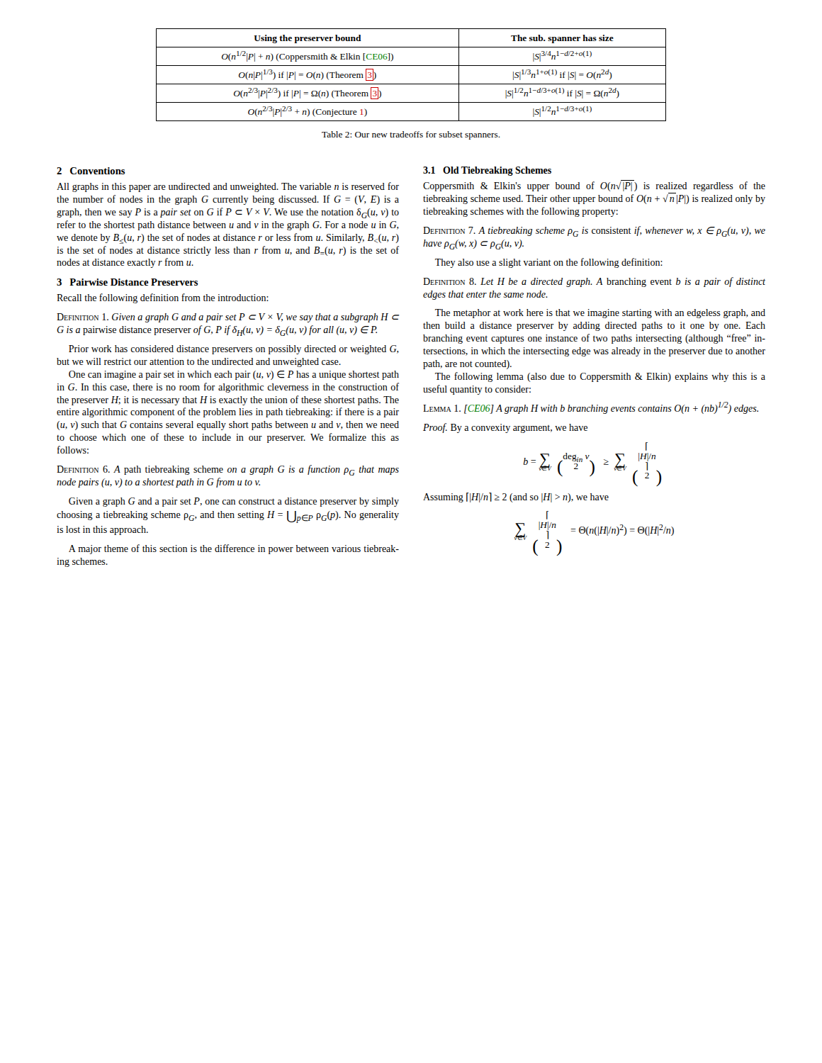| Using the preserver bound | The sub. spanner has size |
| --- | --- |
| O ( n 1/2 / P / + n ) (Coppersmith & Elkin [ CE06 ]) | / S / 3/4 n 1− d /2+ o (1) |
| O ( n / P / 1/3 ) if / P / = O ( n ) (Theorem 3 ) | / S / 1/3 n 1+ o (1) if / S / = O ( n 2 d ) |
| O ( n 2/3 / P / 2/3 ) if / P / = Ω( n ) (Theorem 3 ) | / S / 1/2 n 1− d /3+ o (1) if / S / = Ω( n 2 d ) |
| O ( n 2/3 / P / 2/3 + n ) (Conjecture 1 ) | / S / 1/2 n 1− d /3+ o (1) |
Table 2: Our new tradeoffs for subset spanners.
2 Conventions
All graphs in this paper are undirected and unweighted. The variable n is reserved for the number of nodes in the graph G currently being discussed. If G = (V, E) is a graph, then we say P is a pair set on G if P ⊂ V × V. We use the notation δG(u, v) to refer to the shortest path distance between u and v in the graph G. For a node u in G, we denote by B≤(u, r) the set of nodes at distance r or less from u. Similarly, B<(u, r) is the set of nodes at distance strictly less than r from u, and B=(u, r) is the set of nodes at distance exactly r from u.
3 Pairwise Distance Preservers
Recall the following definition from the introduction:
Definition 1. Given a graph G and a pair set P ⊂ V × V, we say that a subgraph H ⊂ G is a pairwise distance preserver of G, P if δH(u, v) = δG(u, v) for all (u, v) ∈ P.
Prior work has considered distance preservers on possibly directed or weighted G, but we will restrict our attention to the undirected and unweighted case.
One can imagine a pair set in which each pair (u, v) ∈ P has a unique shortest path in G. In this case, there is no room for algorithmic cleverness in the construction of the preserver H; it is necessary that H is exactly the union of these shortest paths. The entire algorithmic component of the problem lies in path tiebreaking: if there is a pair (u, v) such that G contains several equally short paths between u and v, then we need to choose which one of these to include in our preserver. We formalize this as follows:
Definition 6. A path tiebreaking scheme on a graph G is a function ρG that maps node pairs (u, v) to a shortest path in G from u to v.
Given a graph G and a pair set P, one can construct a distance preserver by simply choosing a tiebreaking scheme ρG, and then setting H = ⋃p∈P ρG(p). No generality is lost in this approach.
A major theme of this section is the difference in power between various tiebreaking schemes.
3.1 Old Tiebreaking Schemes
Coppersmith & Elkin's upper bound of O(n√|P|) is realized regardless of the tiebreaking scheme used. Their other upper bound of O(n + √n|P|) is realized only by tiebreaking schemes with the following property:
Definition 7. A tiebreaking scheme ρG is consistent if, whenever w, x ∈ ρG(u, v), we have ρG(w, x) ⊂ ρG(u, v).
They also use a slight variant on the following definition:
Definition 8. Let H be a directed graph. A branching event b is a pair of distinct edges that enter the same node.
The metaphor at work here is that we imagine starting with an edgeless graph, and then build a distance preserver by adding directed paths to it one by one. Each branching event captures one instance of two paths intersecting (although “free” intersections, in which the intersecting edge was already in the preserver due to another path, are not counted).
The following lemma (also due to Coppersmith & Elkin) explains why this is a useful quantity to consider:
Lemma 1. [CE06] A graph H with b branching events contains O(n + (nb)1/2) edges.
Proof. By a convexity argument, we have
b = ∑v∈V (degin v 2) ≥ ∑v∈V ( |H|/n 2)
Assuming |H|/n ≥ 2 (and so |H| > n), we have
∑v∈V ( |H|/n 2) = Θ(n(|H|/n)2) = Θ(|H|2/n)